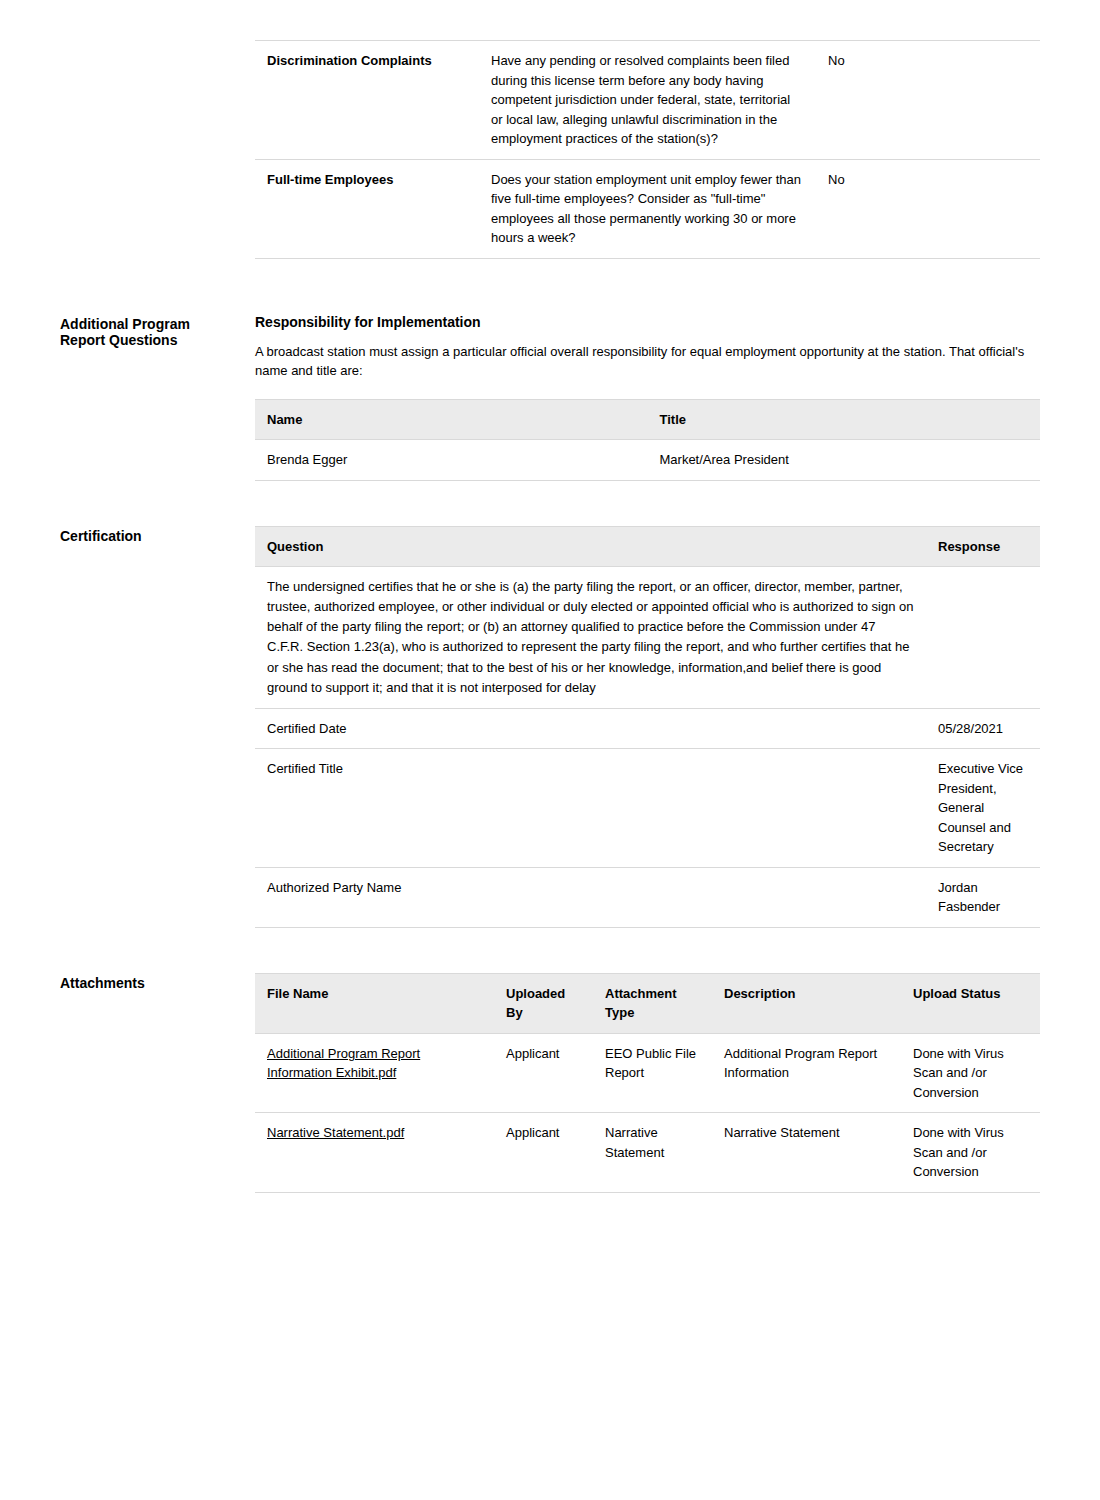| Discrimination Complaints | Have any pending or resolved complaints been filed during this license term before any body having competent jurisdiction under federal, state, territorial or local law, alleging unlawful discrimination in the employment practices of the station(s)? | No |
| Full-time Employees | Does your station employment unit employ fewer than five full-time employees? Consider as "full-time" employees all those permanently working 30 or more hours a week? | No |
Additional Program Report Questions
Responsibility for Implementation
A broadcast station must assign a particular official overall responsibility for equal employment opportunity at the station. That official's name and title are:
| Name | Title |
| --- | --- |
| Brenda Egger | Market/Area President |
Certification
| Question | Response |
| --- | --- |
| The undersigned certifies that he or she is (a) the party filing the report, or an officer, director, member, partner, trustee, authorized employee, or other individual or duly elected or appointed official who is authorized to sign on behalf of the party filing the report; or (b) an attorney qualified to practice before the Commission under 47 C.F.R. Section 1.23(a), who is authorized to represent the party filing the report, and who further certifies that he or she has read the document; that to the best of his or her knowledge, information,and belief there is good ground to support it; and that it is not interposed for delay | |
| Certified Date | 05/28/2021 |
| Certified Title | Executive Vice President, General Counsel and Secretary |
| Authorized Party Name | Jordan Fasbender |
Attachments
| File Name | Uploaded By | Attachment Type | Description | Upload Status |
| --- | --- | --- | --- | --- |
| Additional Program Report Information Exhibit.pdf | Applicant | EEO Public File Report | Additional Program Report Information | Done with Virus Scan and /or Conversion |
| Narrative Statement.pdf | Applicant | Narrative Statement | Narrative Statement | Done with Virus Scan and /or Conversion |